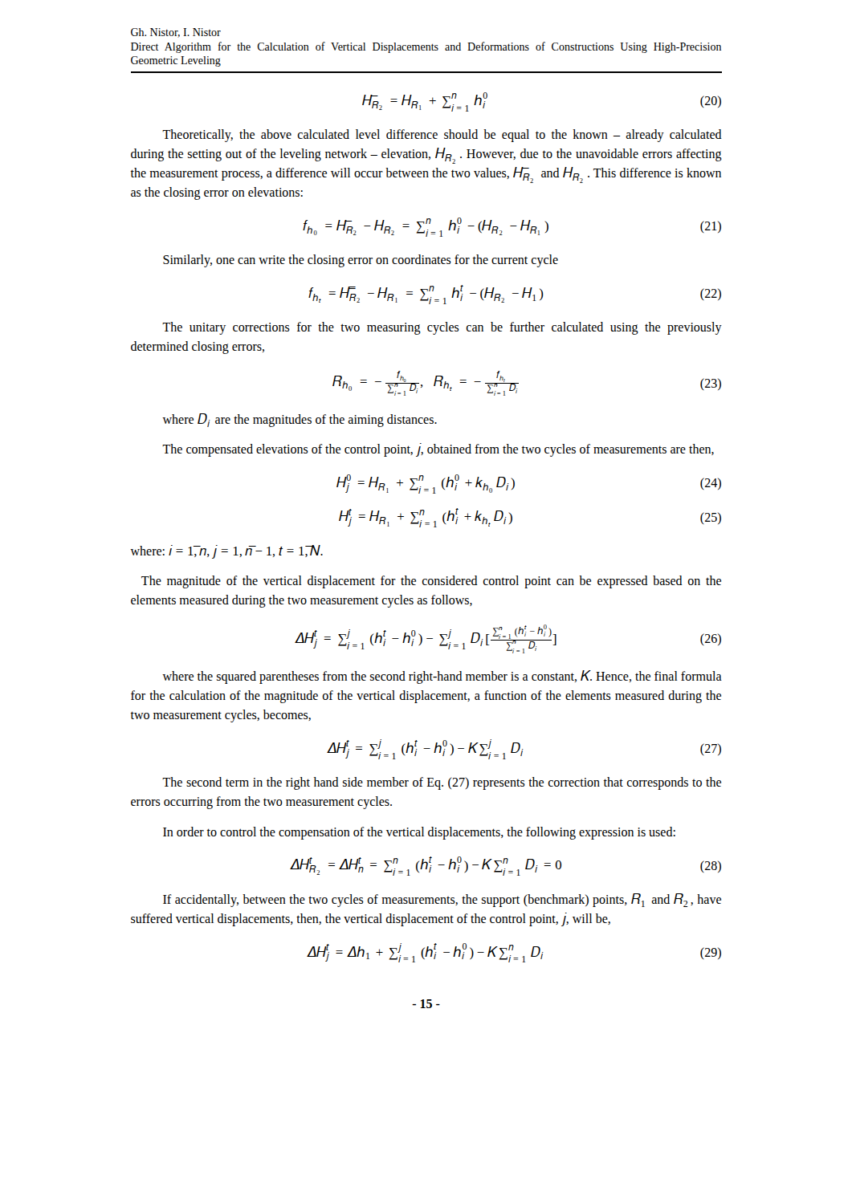Gh. Nistor, I. Nistor
Direct Algorithm for the Calculation of Vertical Displacements and Deformations of Constructions Using High-Precision Geometric Leveling
HR2¯ = HR1 + ∑ i=1 n hi0
(20)
Theoretically, the above calculated level difference should be equal to the known – already calculated during the setting out of the leveling network – elevation, HR2. However, due to the unavoidable errors affecting the measurement process, a difference will occur between the two values, HR2¯ and HR2. This difference is known as the closing error on elevations:
fh0 = HR2¯ − HR2 = ∑ i=1 n hi0 − ( HR2 − HR1 )
(21)
Similarly, one can write the closing error on coordinates for the current cycle
fht = HR2¯¯ − HR1 = ∑ i=1 n hit − ( HR2 − H1 )
(22)
The unitary corrections for the two measuring cycles can be further calculated using the previously determined closing errors,
Rh0 = − fh0 ∑ i=1 n Di , Rht = − fht ∑ i=1 n Di
(23)
where Di are the magnitudes of the aiming distances.
The compensated elevations of the control point, j, obtained from the two cycles of measurements are then,
Hj0 = HR1 + ∑ i=1 n ( hi0 + kh0 Di )
(24)
Hjt = HR1 + ∑ i=1 n ( hit + kht Di )
(25)
where: i=1,n¯, j=1,n−1¯, t=1,N¯.
The magnitude of the vertical displacement for the considered control point can be expressed based on the elements measured during the two measurement cycles as follows,
Δ Hjt = ∑ i=1 j ( hit − hi0 ) − ∑ i=1 j Di [ ∑ i=1 n ( hit − hi0 ) ∑ i=1 n Di ]
(26)
where the squared parentheses from the second right-hand member is a constant, K. Hence, the final formula for the calculation of the magnitude of the vertical displacement, a function of the elements measured during the two measurement cycles, becomes,
Δ Hjt = ∑ i=1 j ( hit − hi0 ) − K ∑ i=1 j Di
(27)
The second term in the right hand side member of Eq. (27) represents the correction that corresponds to the errors occurring from the two measurement cycles.
In order to control the compensation of the vertical displacements, the following expression is used:
Δ HR2t = Δ Hnt = ∑ i=1 n ( hit − hi0 ) − K ∑ i=1 n Di = 0
(28)
If accidentally, between the two cycles of measurements, the support (benchmark) points, R1 and R2, have suffered vertical displacements, then, the vertical displacement of the control point, j, will be,
Δ Hjt = Δ h1 + ∑ i=1 j ( hit − hi0 ) − K ∑ i=1 n Di
(29)
- 15 -